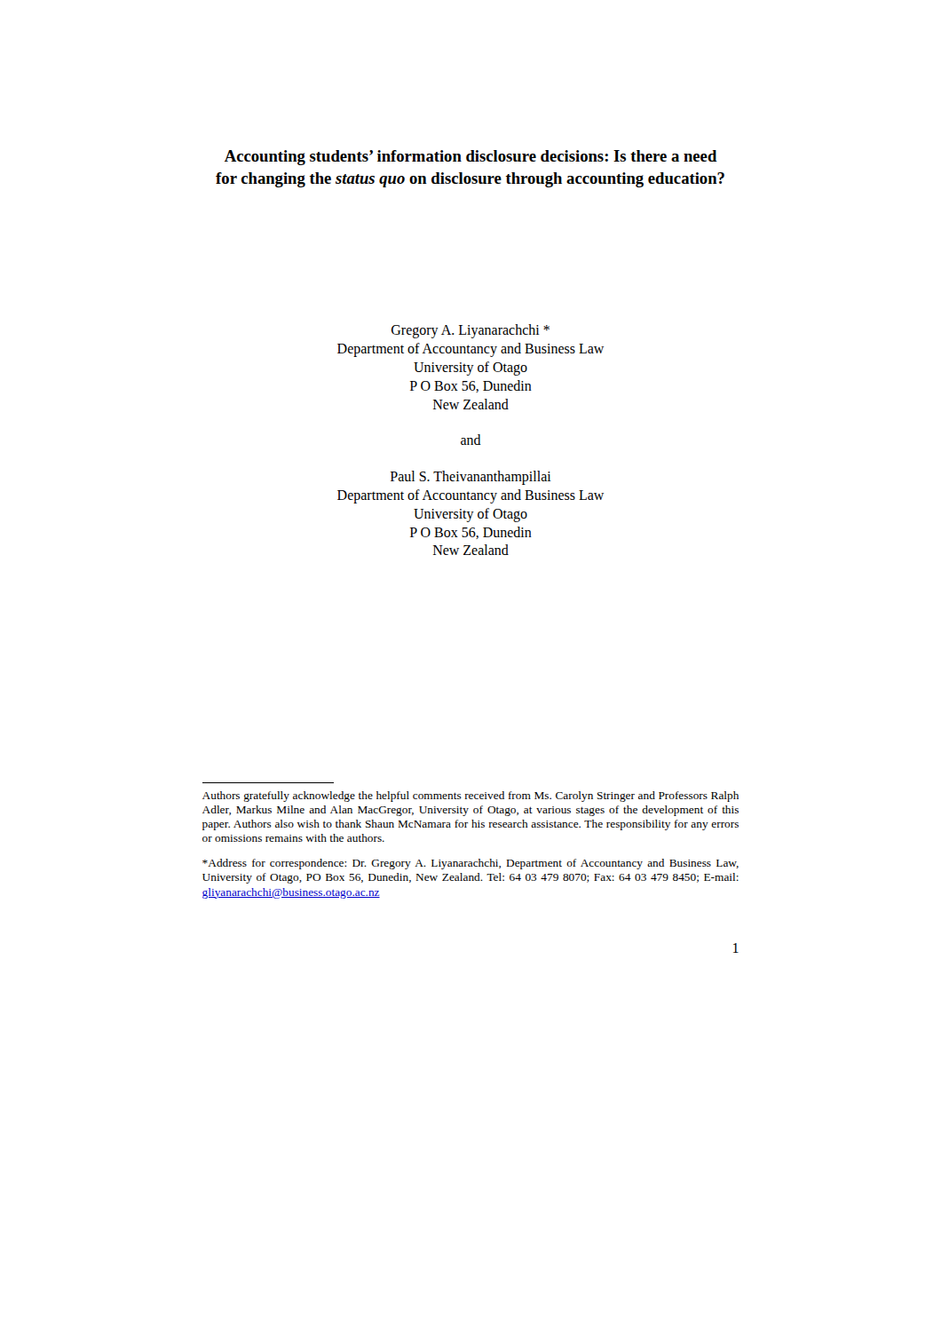Accounting students’ information disclosure decisions: Is there a need for changing the status quo on disclosure through accounting education?
Gregory A. Liyanarachchi *
Department of Accountancy and Business Law
University of Otago
P O Box 56, Dunedin
New Zealand
and
Paul S. Theivananthampillai
Department of Accountancy and Business Law
University of Otago
P O Box 56, Dunedin
New Zealand
Authors gratefully acknowledge the helpful comments received from Ms. Carolyn Stringer and Professors Ralph Adler, Markus Milne and Alan MacGregor, University of Otago, at various stages of the development of this paper. Authors also wish to thank Shaun McNamara for his research assistance. The responsibility for any errors or omissions remains with the authors.
*Address for correspondence: Dr. Gregory A. Liyanarachchi, Department of Accountancy and Business Law, University of Otago, PO Box 56, Dunedin, New Zealand. Tel: 64 03 479 8070; Fax: 64 03 479 8450; E-mail: gliyanarachchi@business.otago.ac.nz
1